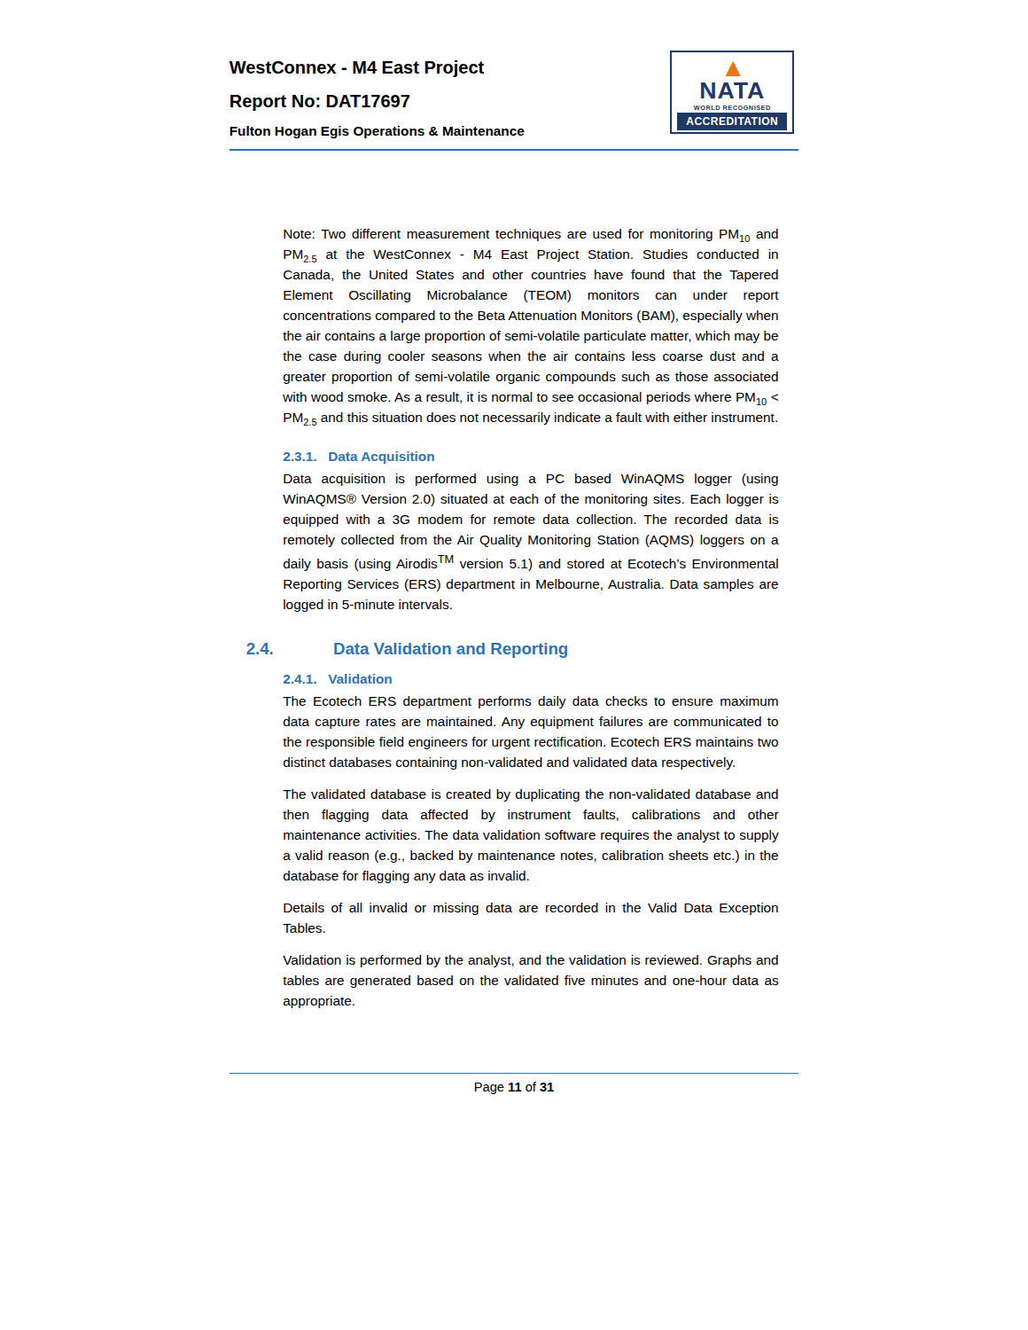WestConnex - M4 East Project
Report No: DAT17697
Fulton Hogan Egis Operations & Maintenance
▲
NATA
WORLD RECOGNISED
ACCREDITATION
Note: Two different measurement techniques are used for monitoring PM10 and PM2.5 at the WestConnex - M4 East Project Station. Studies conducted in Canada, the United States and other countries have found that the Tapered Element Oscillating Microbalance (TEOM) monitors can under report concentrations compared to the Beta Attenuation Monitors (BAM), especially when the air contains a large proportion of semi-volatile particulate matter, which may be the case during cooler seasons when the air contains less coarse dust and a greater proportion of semi-volatile organic compounds such as those associated with wood smoke. As a result, it is normal to see occasional periods where PM10 < PM2.5 and this situation does not necessarily indicate a fault with either instrument.
2.3.1. Data Acquisition
Data acquisition is performed using a PC based WinAQMS logger (using WinAQMS® Version 2.0) situated at each of the monitoring sites. Each logger is equipped with a 3G modem for remote data collection. The recorded data is remotely collected from the Air Quality Monitoring Station (AQMS) loggers on a daily basis (using AirodisTM version 5.1) and stored at Ecotech’s Environmental Reporting Services (ERS) department in Melbourne, Australia. Data samples are logged in 5-minute intervals.
2.4. Data Validation and Reporting
2.4.1. Validation
The Ecotech ERS department performs daily data checks to ensure maximum data capture rates are maintained. Any equipment failures are communicated to the responsible field engineers for urgent rectification. Ecotech ERS maintains two distinct databases containing non-validated and validated data respectively.
The validated database is created by duplicating the non-validated database and then flagging data affected by instrument faults, calibrations and other maintenance activities. The data validation software requires the analyst to supply a valid reason (e.g., backed by maintenance notes, calibration sheets etc.) in the database for flagging any data as invalid.
Details of all invalid or missing data are recorded in the Valid Data Exception Tables.
Validation is performed by the analyst, and the validation is reviewed. Graphs and tables are generated based on the validated five minutes and one-hour data as appropriate.
Page 11 of 31